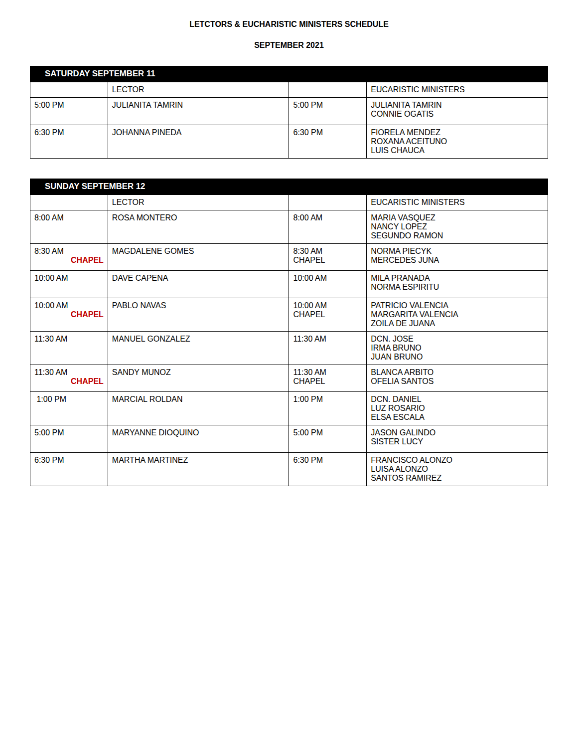LETCTORS & EUCHARISTIC MINISTERS SCHEDULE
SEPTEMBER 2021
SATURDAY SEPTEMBER 11
| | LECTOR | | EUCARISTIC MINISTERS |
| 5:00 PM | JULIANITA TAMRIN | 5:00 PM | JULIANITA TAMRIN CONNIE OGATIS |
| 6:30 PM | JOHANNA PINEDA | 6:30 PM | FIORELA MENDEZ ROXANA ACEITUNO LUIS CHAUCA |
SUNDAY SEPTEMBER 12
| | LECTOR | | EUCARISTIC MINISTERS |
| 8:00 AM | ROSA MONTERO | 8:00 AM | MARIA VASQUEZ NANCY LOPEZ SEGUNDO RAMON |
| 8:30 AM CHAPEL | MAGDALENE GOMES | 8:30 AM CHAPEL | NORMA PIECYK MERCEDES JUNA |
| 10:00 AM | DAVE CAPENA | 10:00 AM | MILA PRANADA NORMA ESPIRITU |
| 10:00 AM CHAPEL | PABLO NAVAS | 10:00 AM CHAPEL | PATRICIO VALENCIA MARGARITA VALENCIA ZOILA DE JUANA |
| 11:30 AM | MANUEL GONZALEZ | 11:30 AM | DCN. JOSE IRMA BRUNO JUAN BRUNO |
| 11:30 AM CHAPEL | SANDY MUNOZ | 11:30 AM CHAPEL | BLANCA ARBITO OFELIA SANTOS |
| 1:00 PM | MARCIAL ROLDAN | 1:00 PM | DCN. DANIEL LUZ ROSARIO ELSA ESCALA |
| 5:00 PM | MARYANNE DIOQUINO | 5:00 PM | JASON GALINDO SISTER LUCY |
| 6:30 PM | MARTHA MARTINEZ | 6:30 PM | FRANCISCO ALONZO LUISA ALONZO SANTOS RAMIREZ |